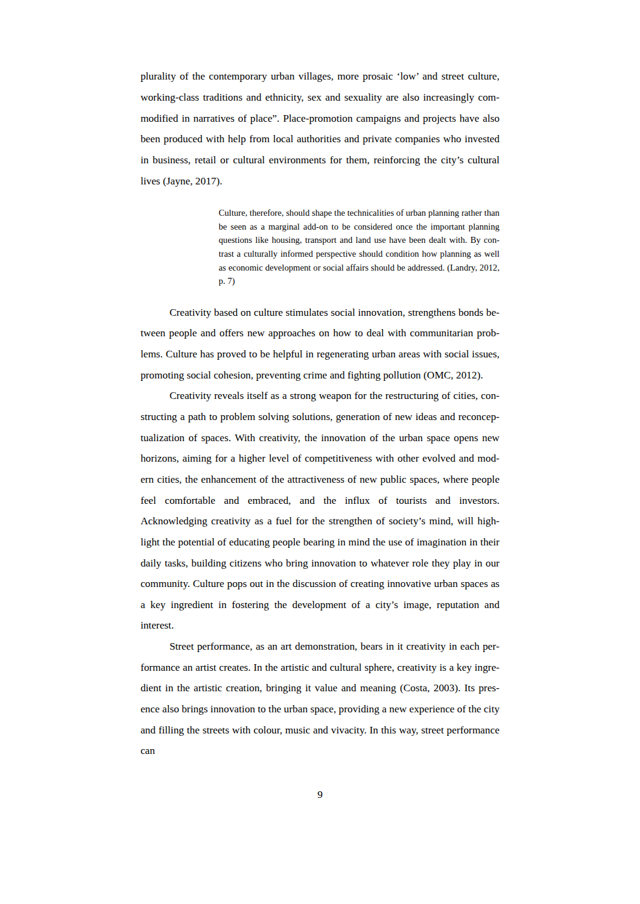plurality of the contemporary urban villages, more prosaic ‘low’ and street culture, working-class traditions and ethnicity, sex and sexuality are also increasingly commodified in narratives of place”. Place-promotion campaigns and projects have also been produced with help from local authorities and private companies who invested in business, retail or cultural environments for them, reinforcing the city’s cultural lives (Jayne, 2017).
Culture, therefore, should shape the technicalities of urban planning rather than be seen as a marginal add-on to be considered once the important planning questions like housing, transport and land use have been dealt with. By contrast a culturally informed perspective should condition how planning as well as economic development or social affairs should be addressed. (Landry, 2012, p. 7)
Creativity based on culture stimulates social innovation, strengthens bonds between people and offers new approaches on how to deal with communitarian problems. Culture has proved to be helpful in regenerating urban areas with social issues, promoting social cohesion, preventing crime and fighting pollution (OMC, 2012).
Creativity reveals itself as a strong weapon for the restructuring of cities, constructing a path to problem solving solutions, generation of new ideas and reconceptualization of spaces. With creativity, the innovation of the urban space opens new horizons, aiming for a higher level of competitiveness with other evolved and modern cities, the enhancement of the attractiveness of new public spaces, where people feel comfortable and embraced, and the influx of tourists and investors. Acknowledging creativity as a fuel for the strengthen of society’s mind, will highlight the potential of educating people bearing in mind the use of imagination in their daily tasks, building citizens who bring innovation to whatever role they play in our community. Culture pops out in the discussion of creating innovative urban spaces as a key ingredient in fostering the development of a city’s image, reputation and interest.
Street performance, as an art demonstration, bears in it creativity in each performance an artist creates. In the artistic and cultural sphere, creativity is a key ingredient in the artistic creation, bringing it value and meaning (Costa, 2003). Its presence also brings innovation to the urban space, providing a new experience of the city and filling the streets with colour, music and vivacity. In this way, street performance can
9